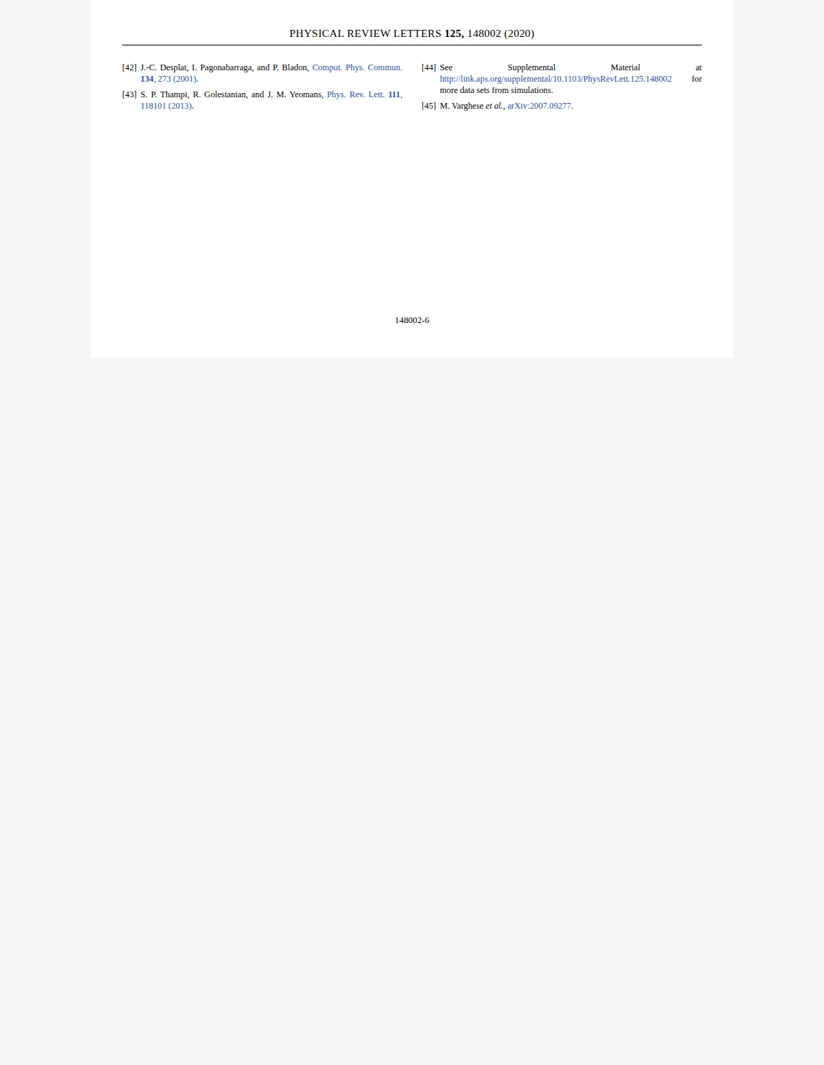PHYSICAL REVIEW LETTERS 125, 148002 (2020)
[42] J.-C. Desplat, I. Pagonabarraga, and P. Bladon, Comput. Phys. Commun. 134, 273 (2001).
[43] S. P. Thampi, R. Golestanian, and J. M. Yeomans, Phys. Rev. Lett. 111, 118101 (2013).
[44] See Supplemental Material at http://link.aps.org/supplemental/10.1103/PhysRevLett.125.148002 for more data sets from simulations.
[45] M. Varghese et al., arXiv:2007.09277.
148002-6